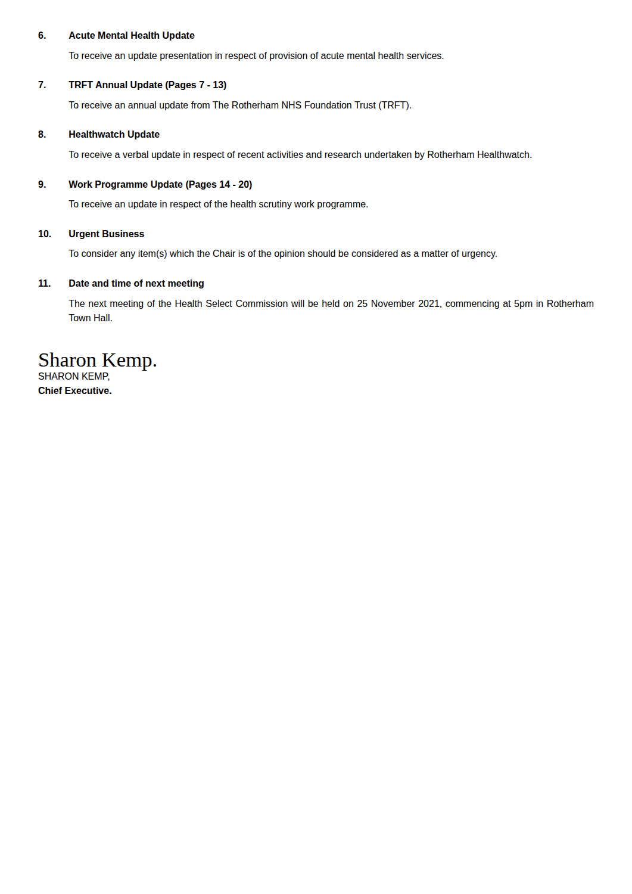6. Acute Mental Health Update
To receive an update presentation in respect of provision of acute mental health services.
7. TRFT Annual Update (Pages 7 - 13)
To receive an annual update from The Rotherham NHS Foundation Trust (TRFT).
8. Healthwatch Update
To receive a verbal update in respect of recent activities and research undertaken by Rotherham Healthwatch.
9. Work Programme Update (Pages 14 - 20)
To receive an update in respect of the health scrutiny work programme.
10. Urgent Business
To consider any item(s) which the Chair is of the opinion should be considered as a matter of urgency.
11. Date and time of next meeting
The next meeting of the Health Select Commission will be held on 25 November 2021, commencing at 5pm in Rotherham Town Hall.
Sharon Kemp.
SHARON KEMP,
Chief Executive.